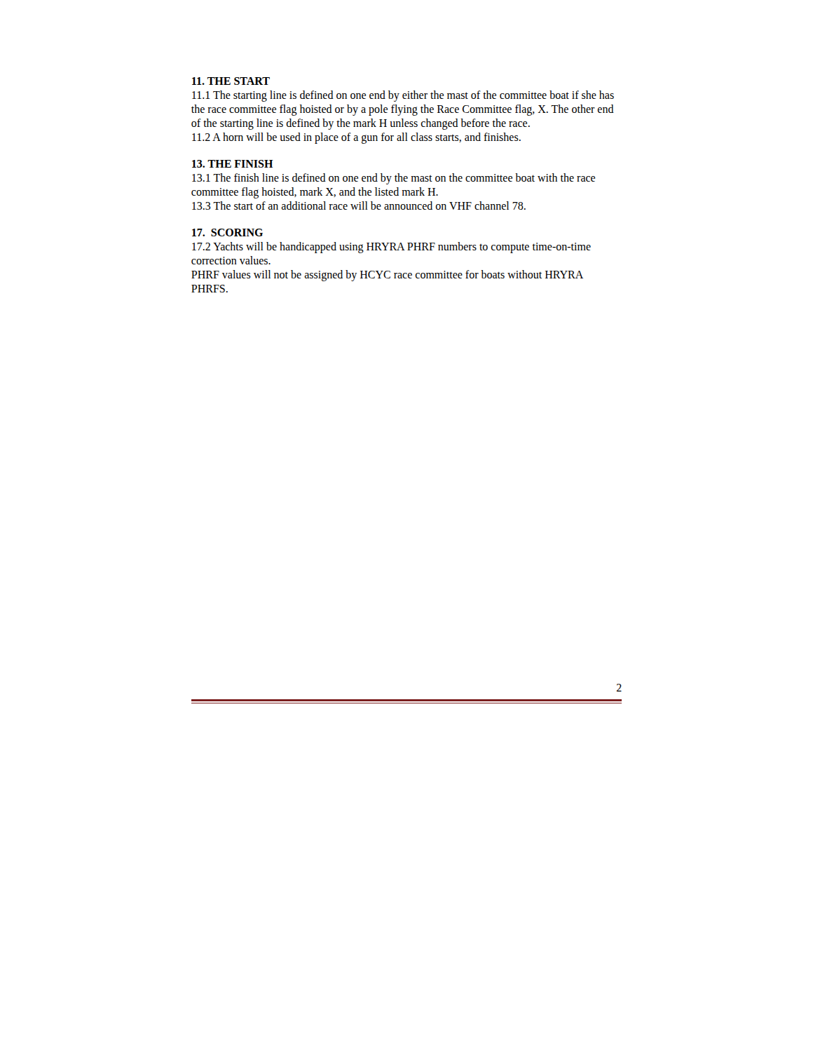11. THE START
11.1 The starting line is defined on one end by either the mast of the committee boat if she has the race committee flag hoisted or by a pole flying the Race Committee flag, X. The other end of the starting line is defined by the mark H unless changed before the race.
11.2 A horn will be used in place of a gun for all class starts, and finishes.
13. THE FINISH
13.1 The finish line is defined on one end by the mast on the committee boat with the race committee flag hoisted, mark X, and the listed mark H.
13.3 The start of an additional race will be announced on VHF channel 78.
17. SCORING
17.2 Yachts will be handicapped using HRYRA PHRF numbers to compute time-on-time correction values.
PHRF values will not be assigned by HCYC race committee for boats without HRYRA PHRFS.
2